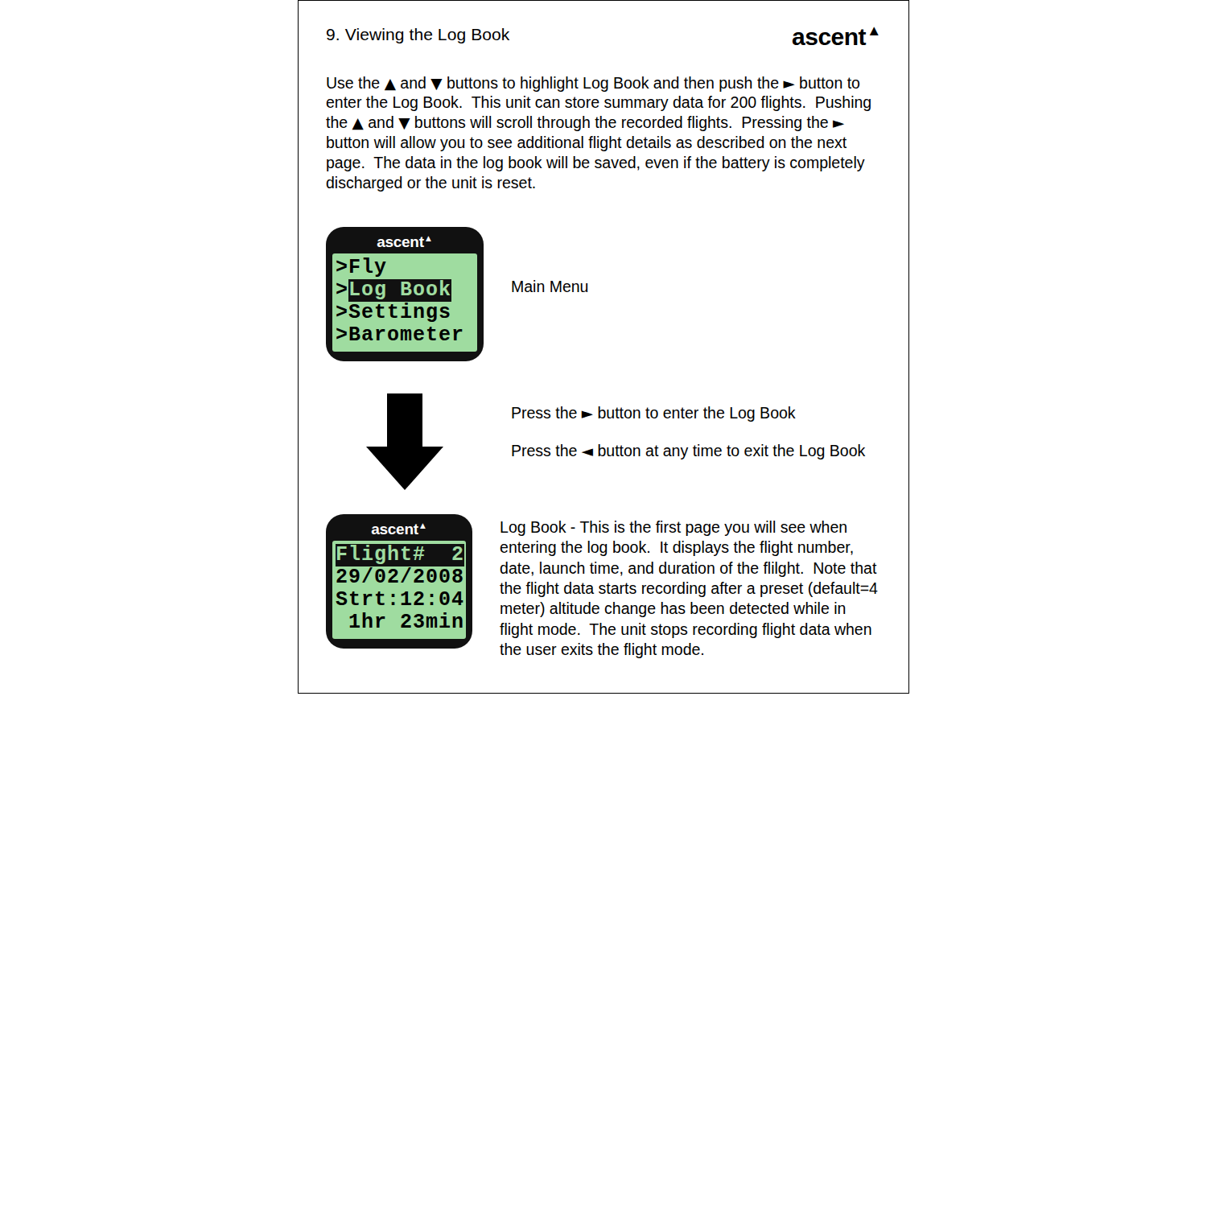9. Viewing the Log Book
ascent▲
Use the ▲ and ▼ buttons to highlight Log Book and then push the ► button to enter the Log Book. This unit can store summary data for 200 flights. Pushing the ▲ and ▼ buttons will scroll through the recorded flights. Pressing the ► button will allow you to see additional flight details as described on the next page. The data in the log book will be saved, even if the battery is completely discharged or the unit is reset.
ascent▲
>Fly >Log Book >Settings >Barometer
Main Menu
Press the ► button to enter the Log Book
Press the ◄ button at any time to exit the Log Book
ascent▲
Flight# 2 29/02/2008 Strt:12:04 1hr 23min
Log Book - This is the first page you will see when entering the log book. It displays the flight number, date, launch time, and duration of the flilght. Note that the flight data starts recording after a preset (default=4 meter) altitude change has been detected while in flight mode. The unit stops recording flight data when the user exits the flight mode.